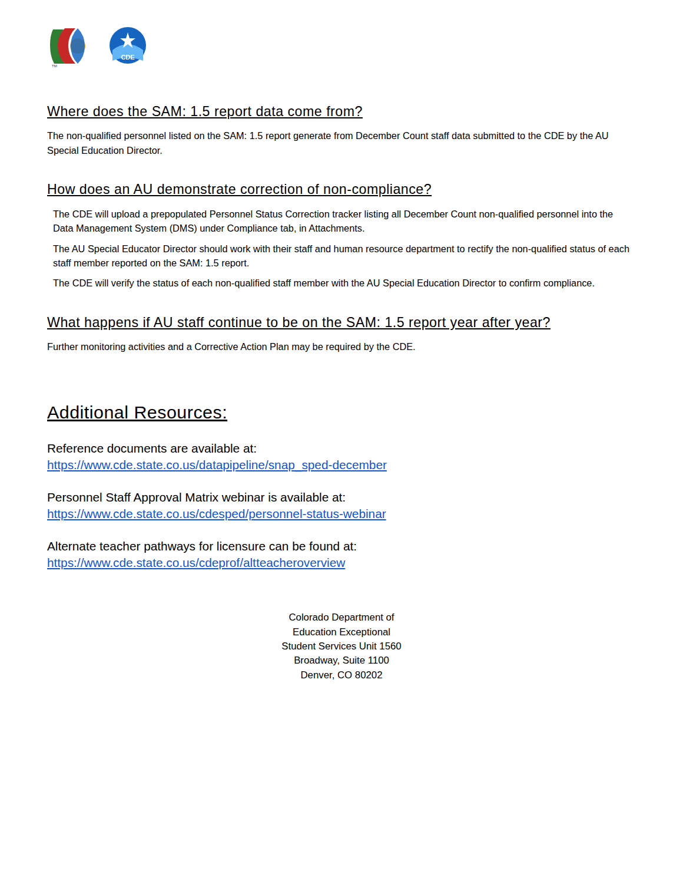TM CDE
Where does the SAM: 1.5 report data come from?
The non-qualified personnel listed on the SAM: 1.5 report generate from December Count staff data submitted to the CDE by the AU Special Education Director.
How does an AU demonstrate correction of non-compliance?
The CDE will upload a prepopulated Personnel Status Correction tracker listing all December Count non-qualified personnel into the Data Management System (DMS) under Compliance tab, in Attachments.
The AU Special Educator Director should work with their staff and human resource department to rectify the non-qualified status of each staff member reported on the SAM: 1.5 report.
The CDE will verify the status of each non-qualified staff member with the AU Special Education Director to confirm compliance.
What happens if AU staff continue to be on the SAM: 1.5 report year after year?
Further monitoring activities and a Corrective Action Plan may be required by the CDE.
Additional Resources:
Reference documents are available at:
https://www.cde.state.co.us/datapipeline/snap_sped-december
Personnel Staff Approval Matrix webinar is available at:
https://www.cde.state.co.us/cdesped/personnel-status-webinar
Alternate teacher pathways for licensure can be found at:
https://www.cde.state.co.us/cdeprof/altteacheroverview
Colorado Department of
Education Exceptional
Student Services Unit 1560
Broadway, Suite 1100
Denver, CO 80202